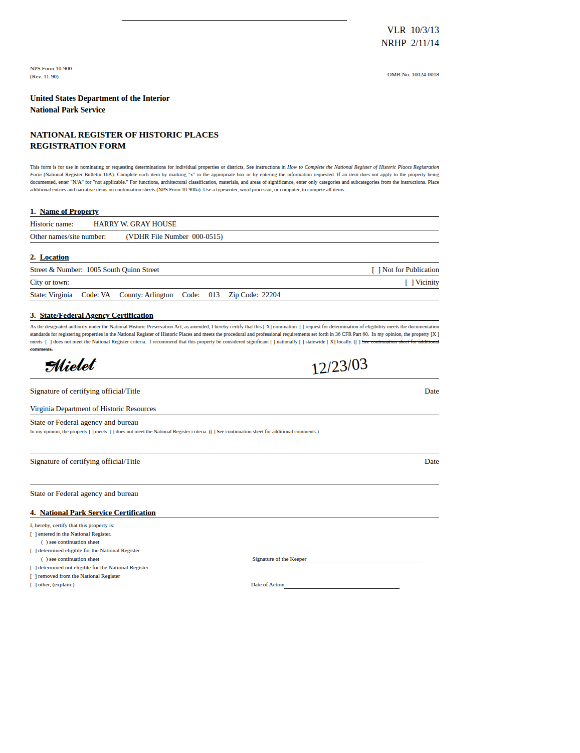VLR 10/3/13
NRHP 2/11/14
NPS Form 10-900
(Rev. 11-90)
OMB No. 10024-0018
United States Department of the Interior
National Park Service
NATIONAL REGISTER OF HISTORIC PLACES
REGISTRATION FORM
This form is for use in nominating or requesting determinations for individual properties or districts. See instructions in How to Complete the National Register of Historic Places Registration Form (National Register Bulletin 16A). Complete each item by marking "x" in the appropriate box or by entering the information requested. If an item does not apply to the property being documented, enter "N/A" for "not applicable." For functions, architectural classification, materials, and areas of significance, enter only categories and subcategories from the instructions. Place additional entries and narrative items on continuation sheets (NPS Form 10-900a). Use a typewriter, word processor, or computer, to compete all items.
1. Name of Property
Historic name: HARRY W. GRAY HOUSE
Other names/site number: (VDHR File Number 000-0515)
2. Location
Street & Number: 1005 South Quinn Street [ ] Not for Publication
City or town: [ ] Vicinity
State: Virginia Code: VA County: Arlington Code: 013 Zip Code: 22204
3. State/Federal Agency Certification
As the designated authority under the National Historic Preservation Act, as amended, I hereby certify that this [ X] nomination [ ] request for determination of eligibility meets the documentation standards for registering properties in the National Register of Historic Places and meets the procedural and professional requirements set forth in 36 CFR Part 60. In my opinion, the property [X ] meets [ ] does not meet the National Register criteria. I recommend that this property be considered significant [ ] nationally [ ] statewide [ X] locally. ([ ] See continuation sheet for additional comments.
  ✒     𝓜𝓲𝓮𝓵𝓮𝓽 12/23/03
Signature of certifying official/Title Date
Virginia Department of Historic Resources
State or Federal agency and bureau
In my opinion, the property [ ] meets [ ] does not meet the National Register criteria. ([ ] See continuation sheet for additional comments.)
Signature of certifying official/Title Date
State or Federal agency and bureau
4. National Park Service Certification
I, hereby, certify that this property is:
[ ] entered in the National Register.
( ) see continuation sheet
[ ] determined eligible for the National Register
( ) see continuation sheet
Signature of the Keeper
[ ] determined not eligible for the National Register
[ ] removed from the National Register
[ ] other, (explain:)
Date of Action